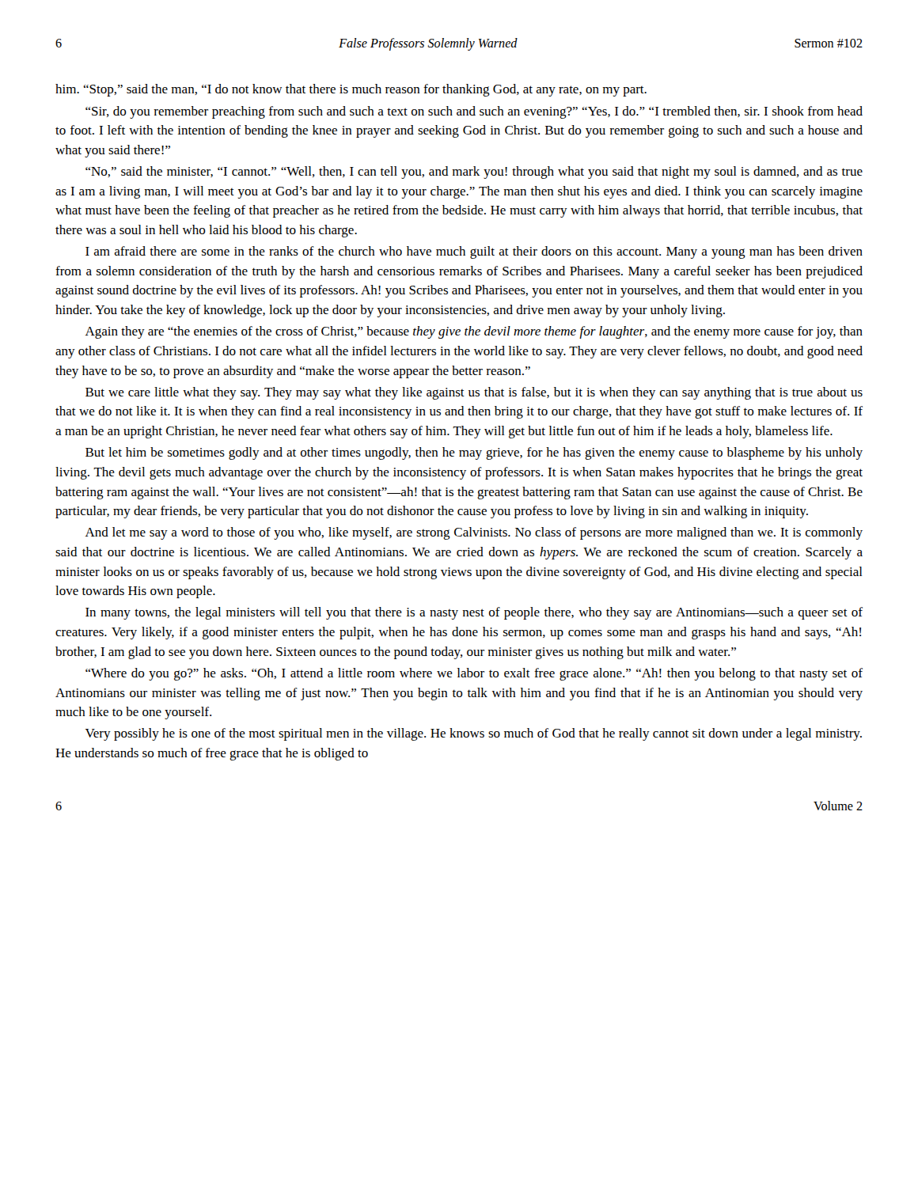6
False Professors Solemnly Warned
Sermon #102
him. “Stop,” said the man, “I do not know that there is much reason for thanking God, at any rate, on my part.
“Sir, do you remember preaching from such and such a text on such and such an evening?” “Yes, I do.” “I trembled then, sir. I shook from head to foot. I left with the intention of bending the knee in prayer and seeking God in Christ. But do you remember going to such and such a house and what you said there!”
“No,” said the minister, “I cannot.” “Well, then, I can tell you, and mark you! through what you said that night my soul is damned, and as true as I am a living man, I will meet you at God’s bar and lay it to your charge.” The man then shut his eyes and died. I think you can scarcely imagine what must have been the feeling of that preacher as he retired from the bedside. He must carry with him always that horrid, that terrible incubus, that there was a soul in hell who laid his blood to his charge.
I am afraid there are some in the ranks of the church who have much guilt at their doors on this account. Many a young man has been driven from a solemn consideration of the truth by the harsh and censorious remarks of Scribes and Pharisees. Many a careful seeker has been prejudiced against sound doctrine by the evil lives of its professors. Ah! you Scribes and Pharisees, you enter not in yourselves, and them that would enter in you hinder. You take the key of knowledge, lock up the door by your inconsistencies, and drive men away by your unholy living.
Again they are “the enemies of the cross of Christ,” because they give the devil more theme for laughter, and the enemy more cause for joy, than any other class of Christians. I do not care what all the infidel lecturers in the world like to say. They are very clever fellows, no doubt, and good need they have to be so, to prove an absurdity and “make the worse appear the better reason.”
But we care little what they say. They may say what they like against us that is false, but it is when they can say anything that is true about us that we do not like it. It is when they can find a real inconsistency in us and then bring it to our charge, that they have got stuff to make lectures of. If a man be an upright Christian, he never need fear what others say of him. They will get but little fun out of him if he leads a holy, blameless life.
But let him be sometimes godly and at other times ungodly, then he may grieve, for he has given the enemy cause to blaspheme by his unholy living. The devil gets much advantage over the church by the inconsistency of professors. It is when Satan makes hypocrites that he brings the great battering ram against the wall. “Your lives are not consistent”—ah! that is the greatest battering ram that Satan can use against the cause of Christ. Be particular, my dear friends, be very particular that you do not dishonor the cause you profess to love by living in sin and walking in iniquity.
And let me say a word to those of you who, like myself, are strong Calvinists. No class of persons are more maligned than we. It is commonly said that our doctrine is licentious. We are called Antinomians. We are cried down as hypers. We are reckoned the scum of creation. Scarcely a minister looks on us or speaks favorably of us, because we hold strong views upon the divine sovereignty of God, and His divine electing and special love towards His own people.
In many towns, the legal ministers will tell you that there is a nasty nest of people there, who they say are Antinomians—such a queer set of creatures. Very likely, if a good minister enters the pulpit, when he has done his sermon, up comes some man and grasps his hand and says, “Ah! brother, I am glad to see you down here. Sixteen ounces to the pound today, our minister gives us nothing but milk and water.”
“Where do you go?” he asks. “Oh, I attend a little room where we labor to exalt free grace alone.” “Ah! then you belong to that nasty set of Antinomians our minister was telling me of just now.” Then you begin to talk with him and you find that if he is an Antinomian you should very much like to be one yourself.
Very possibly he is one of the most spiritual men in the village. He knows so much of God that he really cannot sit down under a legal ministry. He understands so much of free grace that he is obliged to
6
Volume 2